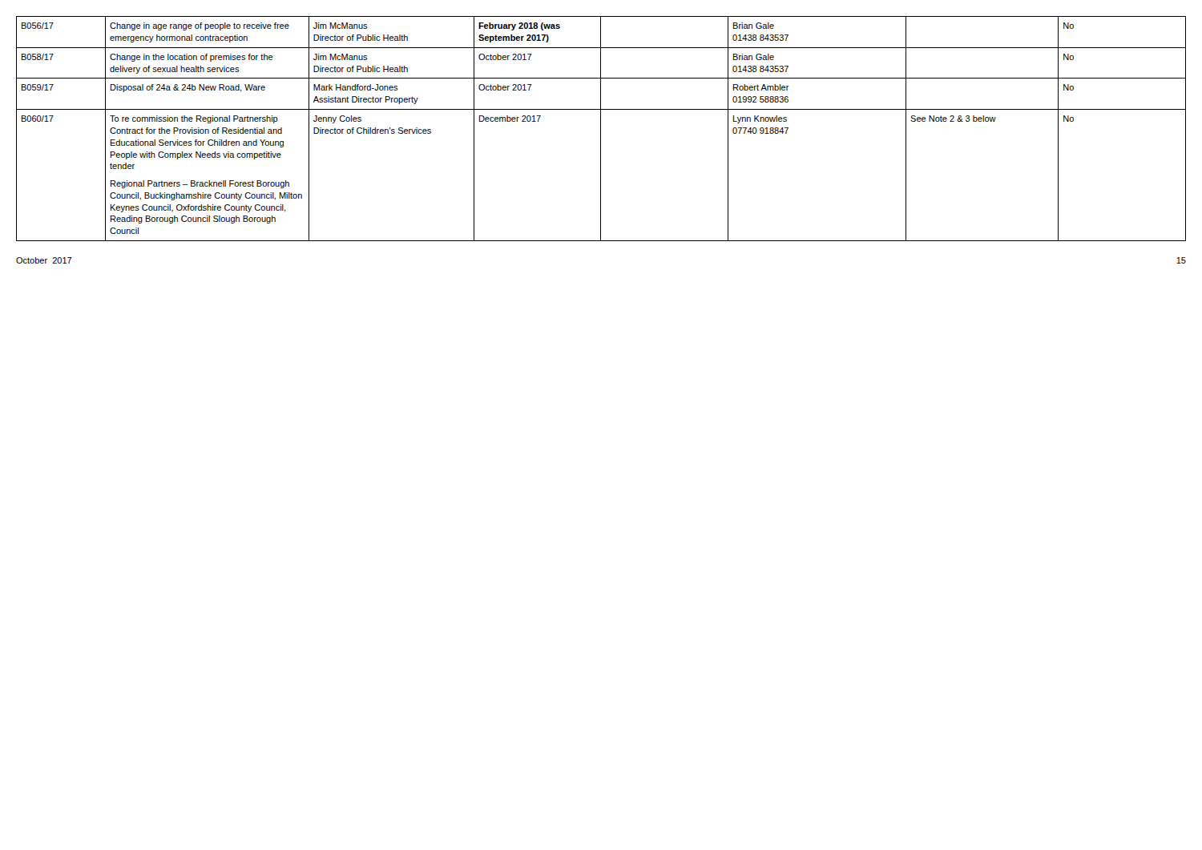| B056/17 | Change in age range of people to receive free emergency hormonal contraception | Jim McManus Director of Public Health | February 2018 (was September 2017) | | Brian Gale 01438 843537 | | No |
| B058/17 | Change in the location of premises for the delivery of sexual health services | Jim McManus Director of Public Health | October 2017 | | Brian Gale 01438 843537 | | No |
| B059/17 | Disposal of 24a & 24b New Road, Ware | Mark Handford-Jones Assistant Director Property | October 2017 | | Robert Ambler 01992 588836 | | No |
| B060/17 | To re commission the Regional Partnership Contract for the Provision of Residential and Educational Services for Children and Young People with Complex Needs via competitive tender Regional Partners – Bracknell Forest Borough Council, Buckinghamshire County Council, Milton Keynes Council, Oxfordshire County Council, Reading Borough Council Slough Borough Council | Jenny Coles Director of Children's Services | December 2017 | | Lynn Knowles 07740 918847 | See Note 2 & 3 below | No |
October 2017 15